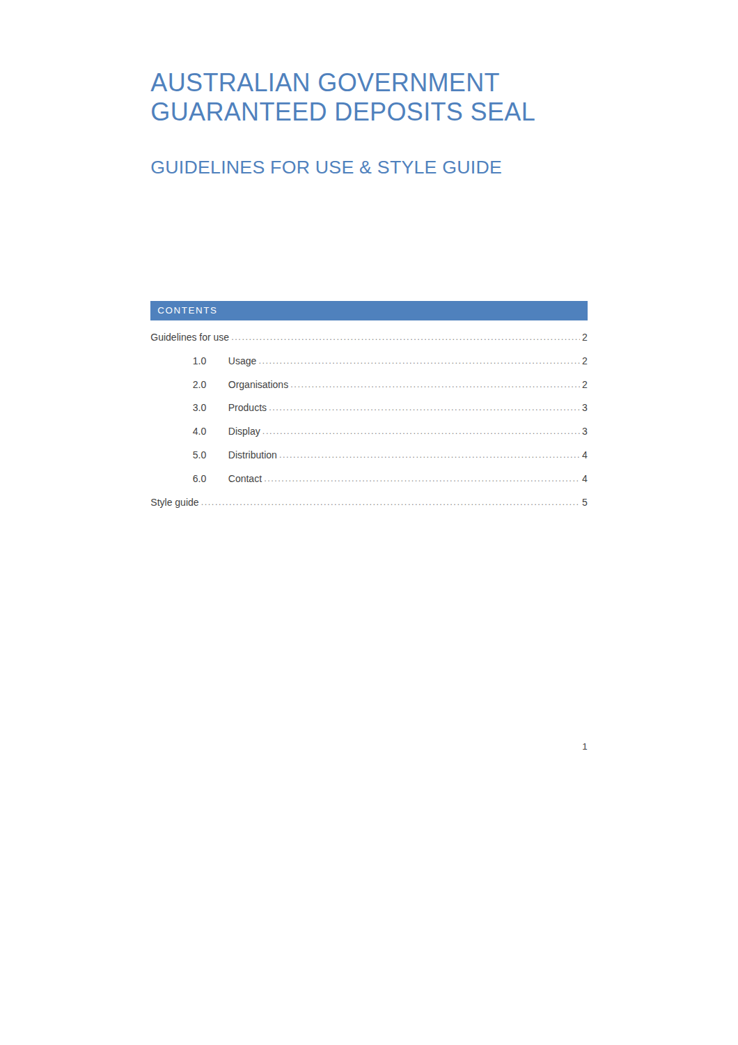Australian Government Guaranteed Deposits Seal
Guidelines for use & Style Guide
CONTENTS
Guidelines for use .................................................................................................................................................. 2
1.0 Usage ......................................................................................................................................... 2
2.0 Organisations ............................................................................................................................. 2
3.0 Products .................................................................................................................................... 3
4.0 Display ....................................................................................................................................... 3
5.0 Distribution ............................................................................................................................... 4
6.0 Contact ....................................................................................................................................... 4
Style guide ........................................................................................................................................... 5
1